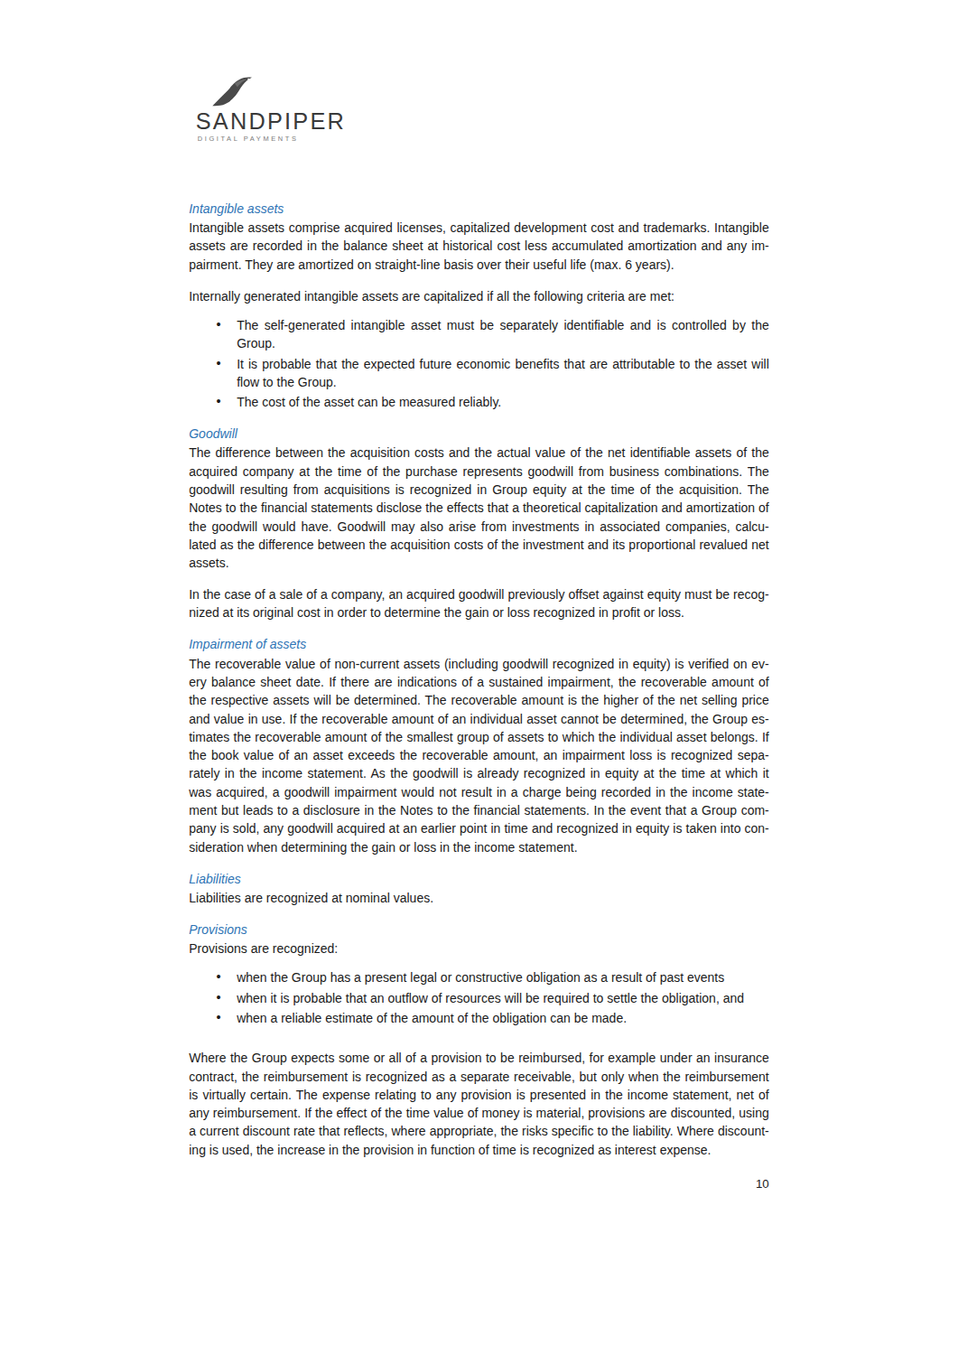SANDPIPER
DIGITAL PAYMENTS
Intangible assets
Intangible assets comprise acquired licenses, capitalized development cost and trademarks. Intangible assets are recorded in the balance sheet at historical cost less accumulated amortization and any impairment. They are amortized on straight-line basis over their useful life (max. 6 years).
Internally generated intangible assets are capitalized if all the following criteria are met:
The self-generated intangible asset must be separately identifiable and is controlled by the Group.
It is probable that the expected future economic benefits that are attributable to the asset will flow to the Group.
The cost of the asset can be measured reliably.
Goodwill
The difference between the acquisition costs and the actual value of the net identifiable assets of the acquired company at the time of the purchase represents goodwill from business combinations. The goodwill resulting from acquisitions is recognized in Group equity at the time of the acquisition. The Notes to the financial statements disclose the effects that a theoretical capitalization and amortization of the goodwill would have. Goodwill may also arise from investments in associated companies, calculated as the difference between the acquisition costs of the investment and its proportional revalued net assets.
In the case of a sale of a company, an acquired goodwill previously offset against equity must be recognized at its original cost in order to determine the gain or loss recognized in profit or loss.
Impairment of assets
The recoverable value of non-current assets (including goodwill recognized in equity) is verified on every balance sheet date. If there are indications of a sustained impairment, the recoverable amount of the respective assets will be determined. The recoverable amount is the higher of the net selling price and value in use. If the recoverable amount of an individual asset cannot be determined, the Group estimates the recoverable amount of the smallest group of assets to which the individual asset belongs. If the book value of an asset exceeds the recoverable amount, an impairment loss is recognized separately in the income statement. As the goodwill is already recognized in equity at the time at which it was acquired, a goodwill impairment would not result in a charge being recorded in the income statement but leads to a disclosure in the Notes to the financial statements. In the event that a Group company is sold, any goodwill acquired at an earlier point in time and recognized in equity is taken into consideration when determining the gain or loss in the income statement.
Liabilities
Liabilities are recognized at nominal values.
Provisions
Provisions are recognized:
when the Group has a present legal or constructive obligation as a result of past events
when it is probable that an outflow of resources will be required to settle the obligation, and
when a reliable estimate of the amount of the obligation can be made.
Where the Group expects some or all of a provision to be reimbursed, for example under an insurance contract, the reimbursement is recognized as a separate receivable, but only when the reimbursement is virtually certain. The expense relating to any provision is presented in the income statement, net of any reimbursement. If the effect of the time value of money is material, provisions are discounted, using a current discount rate that reflects, where appropriate, the risks specific to the liability. Where discounting is used, the increase in the provision in function of time is recognized as interest expense.
10